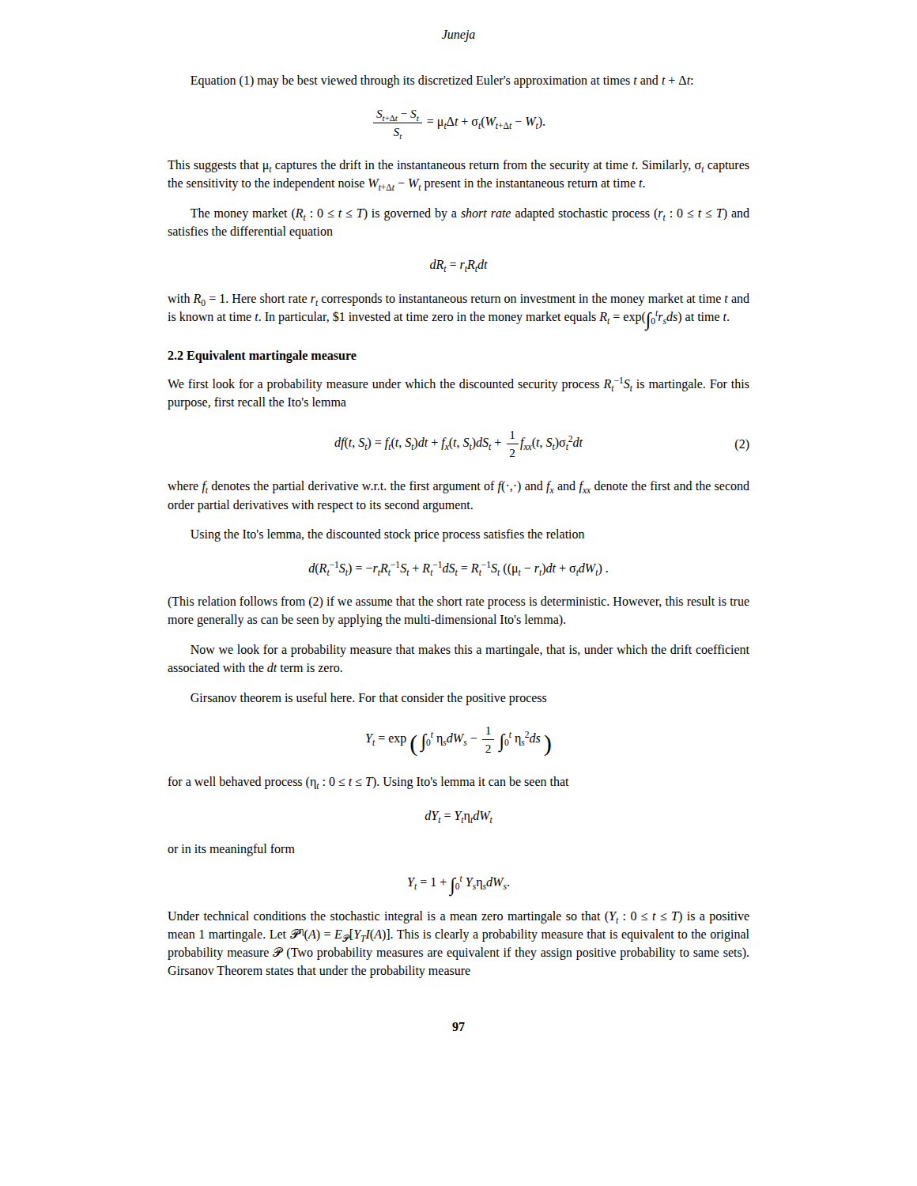Juneja
Equation (1) may be best viewed through its discretized Euler's approximation at times t and t + Δt:
St+Δt − St St = μtΔt + σt(Wt+Δt − Wt).
This suggests that μt captures the drift in the instantaneous return from the security at time t. Similarly, σt captures the sensitivity to the independent noise Wt+Δt − Wt present in the instantaneous return at time t.
The money market (Rt : 0 ≤ t ≤ T) is governed by a short rate adapted stochastic process (rt : 0 ≤ t ≤ T) and satisfies the differential equation
dRt = rtRtdt
with R0 = 1. Here short rate rt corresponds to instantaneous return on investment in the money market at time t and is known at time t. In particular, $1 invested at time zero in the money market equals Rt = exp(∫0trsds) at time t.
2.2 Equivalent martingale measure
We first look for a probability measure under which the discounted security process Rt−1St is martingale. For this purpose, first recall the Ito's lemma
df(t, St) = ft(t, St)dt + fx(t, St)dSt + 12 fxx(t, St)σt2dt (2)
where ft denotes the partial derivative w.r.t. the first argument of f(·,·) and fx and fxx denote the first and the second order partial derivatives with respect to its second argument.
Using the Ito's lemma, the discounted stock price process satisfies the relation
d(Rt−1St) = −rtRt−1St + Rt−1dSt = Rt−1St ((μt − rt)dt + σtdWt) .
(This relation follows from (2) if we assume that the short rate process is deterministic. However, this result is true more generally as can be seen by applying the multi-dimensional Ito's lemma).
Now we look for a probability measure that makes this a martingale, that is, under which the drift coefficient associated with the dt term is zero.
Girsanov theorem is useful here. For that consider the positive process
Yt = exp ( ∫0t ηsdWs − 12 ∫0t ηs2ds )
for a well behaved process (ηt : 0 ≤ t ≤ T). Using Ito's lemma it can be seen that
dYt = YtηtdWt
or in its meaningful form
Yt = 1 + ∫0t YsηsdWs.
Under technical conditions the stochastic integral is a mean zero martingale so that (Yt : 0 ≤ t ≤ T) is a positive mean 1 martingale. Let 𝒫η(A) = E𝒫[YTI(A)]. This is clearly a probability measure that is equivalent to the original probability measure 𝒫 (Two probability measures are equivalent if they assign positive probability to same sets). Girsanov Theorem states that under the probability measure
97